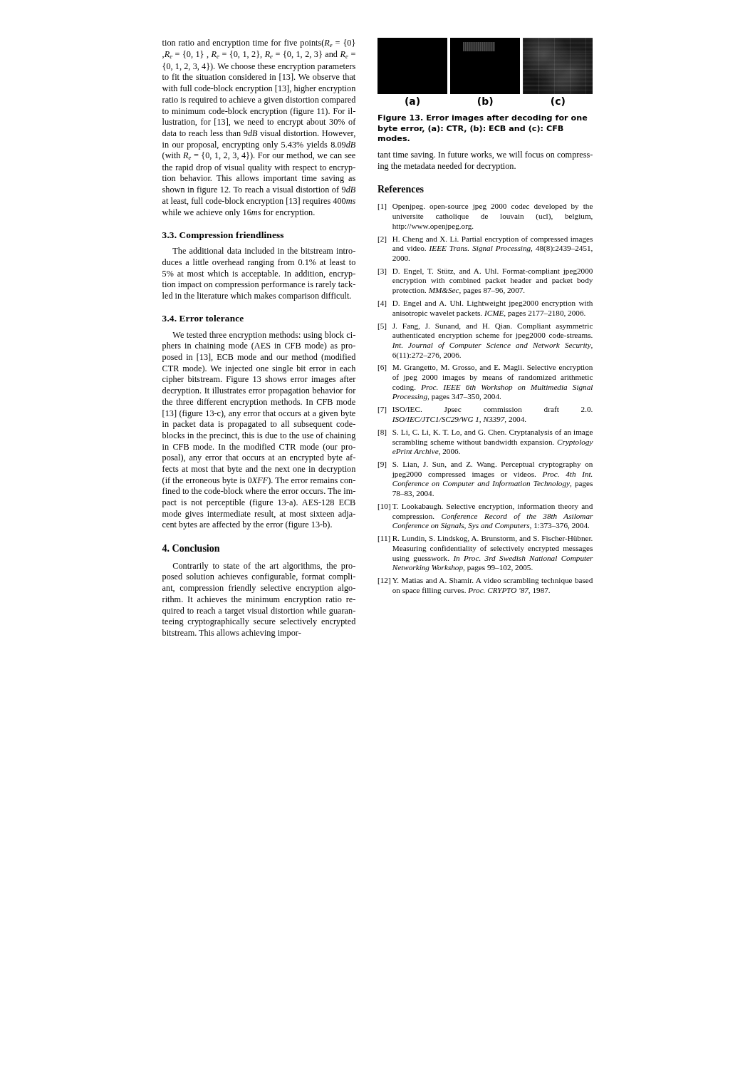tion ratio and encryption time for five points(Re = {0} ,Re = {0, 1} , Re = {0, 1, 2}, Re = {0, 1, 2, 3} and Re = {0, 1, 2, 3, 4}). We choose these encryption parameters to fit the situation considered in [13]. We observe that with full code-block encryption [13], higher encryption ratio is required to achieve a given distortion compared to minimum code-block encryption (figure 11). For illustration, for [13], we need to encrypt about 30% of data to reach less than 9dB visual distortion. However, in our proposal, encrypting only 5.43% yields 8.09dB (with Re = {0, 1, 2, 3, 4}). For our method, we can see the rapid drop of visual quality with respect to encryption behavior. This allows important time saving as shown in figure 12. To reach a visual distortion of 9dB at least, full code-block encryption [13] requires 400ms while we achieve only 16ms for encryption.
3.3. Compression friendliness
The additional data included in the bitstream introduces a little overhead ranging from 0.1% at least to 5% at most which is acceptable. In addition, encryption impact on compression performance is rarely tackled in the literature which makes comparison difficult.
3.4. Error tolerance
We tested three encryption methods: using block ciphers in chaining mode (AES in CFB mode) as proposed in [13], ECB mode and our method (modified CTR mode). We injected one single bit error in each cipher bitstream. Figure 13 shows error images after decryption. It illustrates error propagation behavior for the three different encryption methods. In CFB mode [13] (figure 13-c), any error that occurs at a given byte in packet data is propagated to all subsequent code-blocks in the precinct, this is due to the use of chaining in CFB mode. In the modified CTR mode (our proposal), any error that occurs at an encrypted byte affects at most that byte and the next one in decryption (if the erroneous byte is 0XFF). The error remains confined to the code-block where the error occurs. The impact is not perceptible (figure 13-a). AES-128 ECB mode gives intermediate result, at most sixteen adjacent bytes are affected by the error (figure 13-b).
4. Conclusion
Contrarily to state of the art algorithms, the proposed solution achieves configurable, format compliant, compression friendly selective encryption algorithm. It achieves the minimum encryption ratio required to reach a target visual distortion while guaranteeing cryptographically secure selectively encrypted bitstream. This allows achieving impor-
(a) (b) (c)
Figure 13. Error images after decoding for one byte error, (a): CTR, (b): ECB and (c): CFB modes.
tant time saving. In future works, we will focus on compressing the metadata needed for decryption.
References
[1] Openjpeg. open-source jpeg 2000 codec developed by the universite catholique de louvain (ucl), belgium, http://www.openjpeg.org.
[2] H. Cheng and X. Li. Partial encryption of compressed images and video. IEEE Trans. Signal Processing, 48(8):2439–2451, 2000.
[3] D. Engel, T. Stütz, and A. Uhl. Format-compliant jpeg2000 encryption with combined packet header and packet body protection. MM&Sec, pages 87–96, 2007.
[4] D. Engel and A. Uhl. Lightweight jpeg2000 encryption with anisotropic wavelet packets. ICME, pages 2177–2180, 2006.
[5] J. Fang, J. Sunand, and H. Qian. Compliant asymmetric authenticated encryption scheme for jpeg2000 code-streams. Int. Journal of Computer Science and Network Security, 6(11):272–276, 2006.
[6] M. Grangetto, M. Grosso, and E. Magli. Selective encryption of jpeg 2000 images by means of randomized arithmetic coding. Proc. IEEE 6th Workshop on Multimedia Signal Processing, pages 347–350, 2004.
[7] ISO/IEC. Jpsec commission draft 2.0. ISO/IEC/JTC1/SC29/WG 1, N3397, 2004.
[8] S. Li, C. Li, K. T. Lo, and G. Chen. Cryptanalysis of an image scrambling scheme without bandwidth expansion. Cryptology ePrint Archive, 2006.
[9] S. Lian, J. Sun, and Z. Wang. Perceptual cryptography on jpeg2000 compressed images or videos. Proc. 4th Int. Conference on Computer and Information Technology, pages 78–83, 2004.
[10] T. Lookabaugh. Selective encryption, information theory and compression. Conference Record of the 38th Asilomar Conference on Signals, Sys and Computers, 1:373–376, 2004.
[11] R. Lundin, S. Lindskog, A. Brunstorm, and S. Fischer-Hübner. Measuring confidentiality of selectively encrypted messages using guesswork. In Proc. 3rd Swedish National Computer Networking Workshop, pages 99–102, 2005.
[12] Y. Matias and A. Shamir. A video scrambling technique based on space filling curves. Proc. CRYPTO '87, 1987.